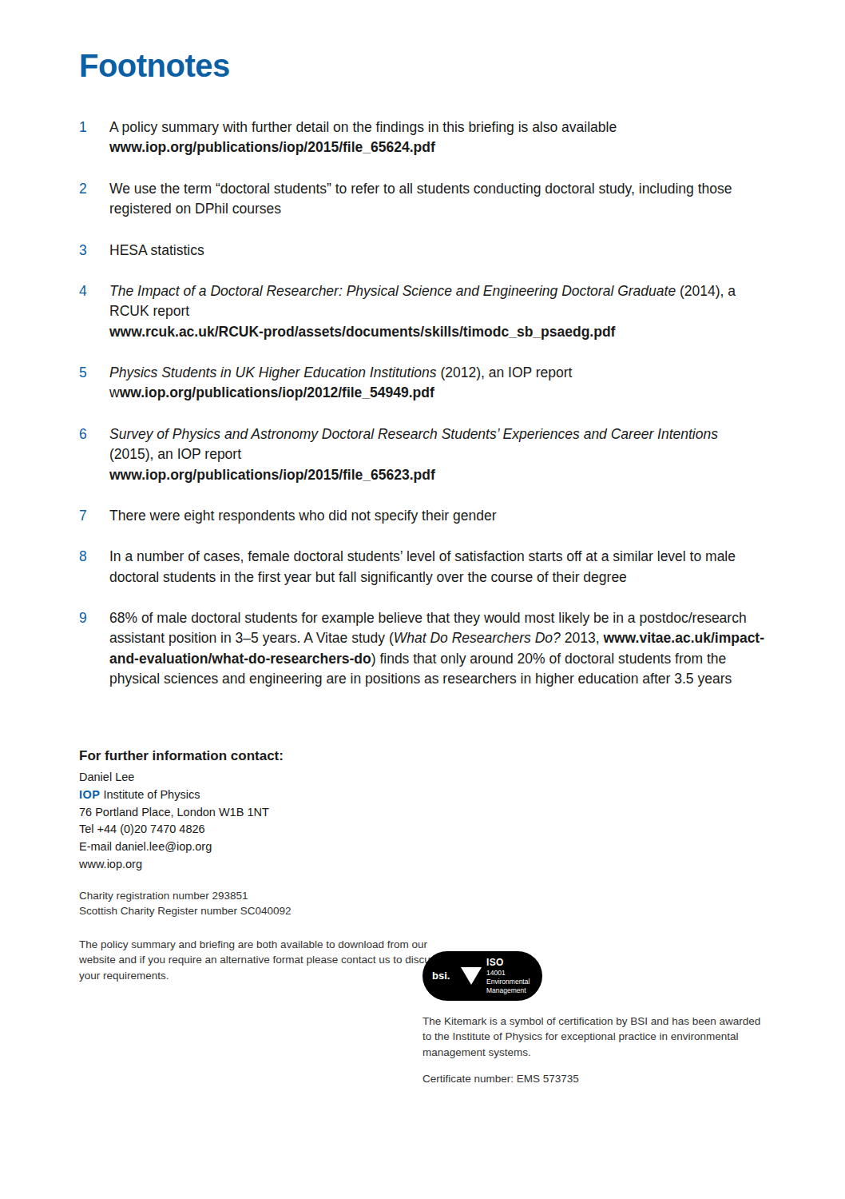Footnotes
A policy summary with further detail on the findings in this briefing is also available
www.iop.org/publications/iop/2015/file_65624.pdf
We use the term “doctoral students” to refer to all students conducting doctoral study, including those registered on DPhil courses
HESA statistics
The Impact of a Doctoral Researcher: Physical Science and Engineering Doctoral Graduate (2014), a RCUK report
www.rcuk.ac.uk/RCUK-prod/assets/documents/skills/timodc_sb_psaedg.pdf
Physics Students in UK Higher Education Institutions (2012), an IOP report
www.iop.org/publications/iop/2012/file_54949.pdf
Survey of Physics and Astronomy Doctoral Research Students’ Experiences and Career Intentions (2015), an IOP report
www.iop.org/publications/iop/2015/file_65623.pdf
There were eight respondents who did not specify their gender
In a number of cases, female doctoral students’ level of satisfaction starts off at a similar level to male doctoral students in the first year but fall significantly over the course of their degree
68% of male doctoral students for example believe that they would most likely be in a postdoc/research assistant position in 3–5 years. A Vitae study (What Do Researchers Do? 2013, www.vitae.ac.uk/impact-and-evaluation/what-do-researchers-do) finds that only around 20% of doctoral students from the physical sciences and engineering are in positions as researchers in higher education after 3.5 years
For further information contact:
Daniel Lee
IOP Institute of Physics
76 Portland Place, London W1B 1NT
Tel +44 (0)20 7470 4826
E-mail daniel.lee@iop.org
www.iop.org
Charity registration number 293851
Scottish Charity Register number SC040092
The policy summary and briefing are both available to download from our website and if you require an alternative format please contact us to discuss your requirements.
bsi.
ISO
14001
Environmental
Management
The Kitemark is a symbol of certification by BSI and has been awarded to the Institute of Physics for exceptional practice in environmental management systems.
Certificate number: EMS 573735